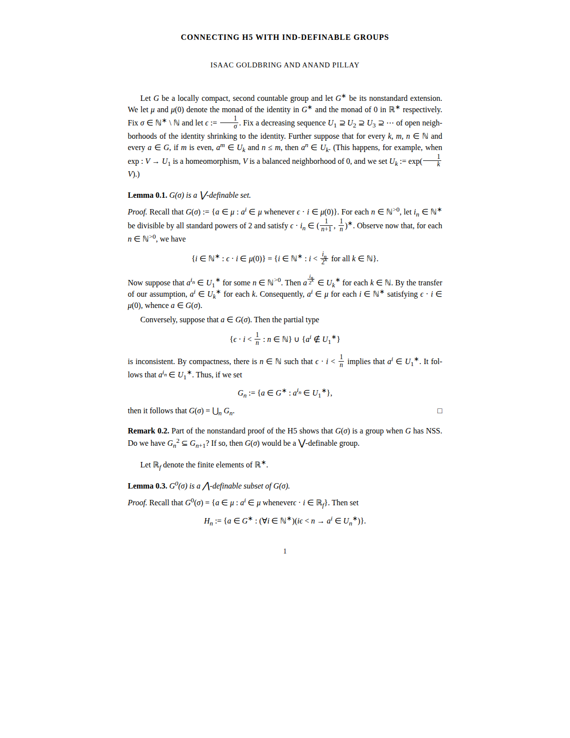Connecting H5 with Ind-Definable Groups
Isaac Goldbring and Anand Pillay
Let G be a locally compact, second countable group and let G∗ be its nonstandard extension. We let μ and μ(0) denote the monad of the identity in G∗ and the monad of 0 in ℝ∗ respectively. Fix σ ∈ ℕ∗ \ ℕ and let ϵ := 1 σ. Fix a decreasing sequence U1 ⊇ U2 ⊇ U3 ⊇ ⋯ of open neighborhoods of the identity shrinking to the identity. Further suppose that for every k, m, n ∈ ℕ and every a ∈ G, if m is even, am ∈ Uk and n ≤ m, then an ∈ Uk. (This happens, for example, when exp : V → U1 is a homeomorphism, V is a balanced neighborhood of 0, and we set Uk := exp(1 k V).)
Lemma 0.1. G(σ) is a ⋁-definable set.
Proof. Recall that G(σ) := {a ∈ μ : ai ∈ μ whenever ϵ · i ∈ μ(0)}. For each n ∈ ℕ>0, let in ∈ ℕ∗ be divisible by all standard powers of 2 and satisfy ϵ · in ∈ (1 n+1, 1 n)∗. Observe now that, for each n ∈ ℕ>0, we have
{i ∈ ℕ∗ : ϵ · i ∈ μ(0)} = {i ∈ ℕ∗ : i < in 2k for all k ∈ ℕ}.
Now suppose that ain ∈ U1∗ for some n ∈ ℕ>0. Then ain 2k ∈ Uk∗ for each k ∈ ℕ. By the transfer of our assumption, ai ∈ Uk∗ for each k. Consequently, ai ∈ μ for each i ∈ ℕ∗ satisfying ϵ · i ∈ μ(0), whence a ∈ G(σ).
Conversely, suppose that a ∈ G(σ). Then the partial type
{ϵ · i < 1 n : n ∈ ℕ} ∪ {ai ∉ U1∗}
is inconsistent. By compactness, there is n ∈ ℕ such that ϵ · i < 1 n implies that ai ∈ U1∗. It follows that ain ∈ U1∗. Thus, if we set
Gn := {a ∈ G∗ : ain ∈ U1∗},
then it follows that G(σ) = ⋃n Gn. □
Remark 0.2. Part of the nonstandard proof of the H5 shows that G(σ) is a group when G has NSS. Do we have Gn2 ⊆ Gn+1? If so, then G(σ) would be a ⋁-definable group.
Let ℝf denote the finite elements of ℝ∗.
Lemma 0.3. G0(σ) is a ⋀-definable subset of G(σ).
Proof. Recall that G0(σ) = {a ∈ μ : ai ∈ μ wheneverϵ · i ∈ ℝf}. Then set
Hn := {a ∈ G∗ : (∀i ∈ ℕ∗)(iϵ < n → ai ∈ Un∗)}.
1